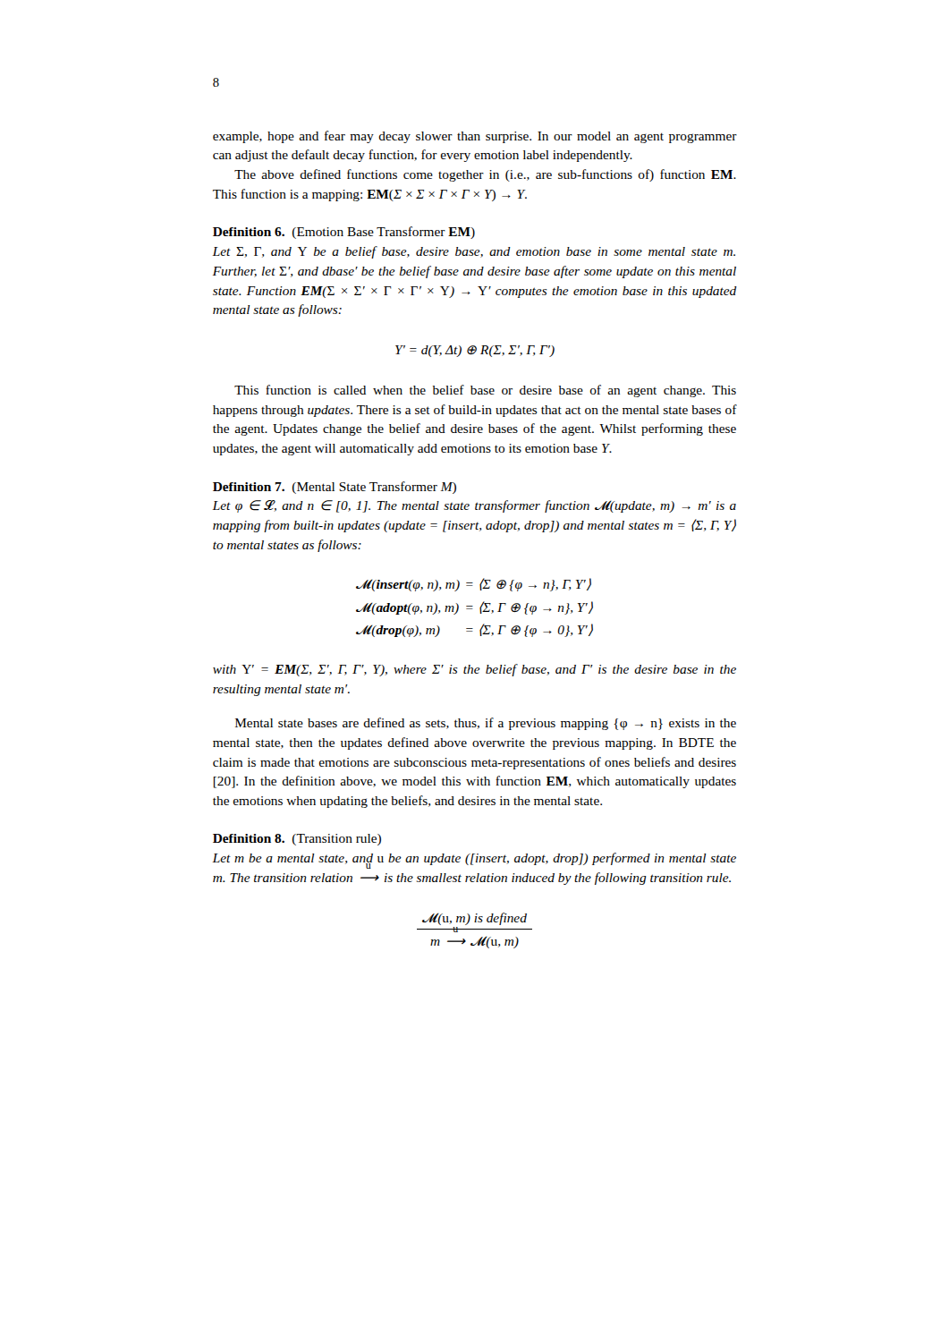8
example, hope and fear may decay slower than surprise. In our model an agent programmer can adjust the default decay function, for every emotion label independently.
The above defined functions come together in (i.e., are sub-functions of) function EM. This function is a mapping: EM(Σ × Σ × Γ × Γ × Υ) → Υ.
Definition 6. (Emotion Base Transformer EM)
Let Σ, Γ, and Υ be a belief base, desire base, and emotion base in some mental state m. Further, let Σ′, and dbase′ be the belief base and desire base after some update on this mental state. Function EM(Σ × Σ′ × Γ × Γ′ × Υ) → Υ′ computes the emotion base in this updated mental state as follows:
Υ′ = d(Υ, Δt) ⊕ R(Σ, Σ′, Γ, Γ′)
This function is called when the belief base or desire base of an agent change. This happens through updates. There is a set of build-in updates that act on the mental state bases of the agent. Updates change the belief and desire bases of the agent. Whilst performing these updates, the agent will automatically add emotions to its emotion base Υ.
Definition 7. (Mental State Transformer M)
Let φ ∈ 𝓛, and n ∈ [0, 1]. The mental state transformer function 𝓜(update, m) → m′ is a mapping from built-in updates (update = [insert, adopt, drop]) and mental states m = ⟨Σ, Γ, Υ⟩ to mental states as follows:
| 𝓜 ( insert (φ, n), m) | = ⟨Σ ⊕ {φ → n}, Γ, Υ′⟩ |
| 𝓜 ( adopt (φ, n), m) | = ⟨Σ, Γ ⊕ {φ → n}, Υ′⟩ |
| 𝓜 ( drop (φ), m) | = ⟨Σ, Γ ⊕ {φ → 0}, Υ′⟩ |
with Υ′ = EM(Σ, Σ′, Γ, Γ′, Υ), where Σ′ is the belief base, and Γ′ is the desire base in the resulting mental state m′.
Mental state bases are defined as sets, thus, if a previous mapping {φ → n} exists in the mental state, then the updates defined above overwrite the previous mapping. In BDTE the claim is made that emotions are subconscious meta-representations of ones beliefs and desires [20]. In the definition above, we model this with function EM, which automatically updates the emotions when updating the beliefs, and desires in the mental state.
Definition 8. (Transition rule)
Let m be a mental state, and u be an update ([insert, adopt, drop]) performed in mental state m. The transition relation u⟶ is the smallest relation induced by the following transition rule.
𝓜(u, m) is defined m u⟶ 𝓜(u, m)